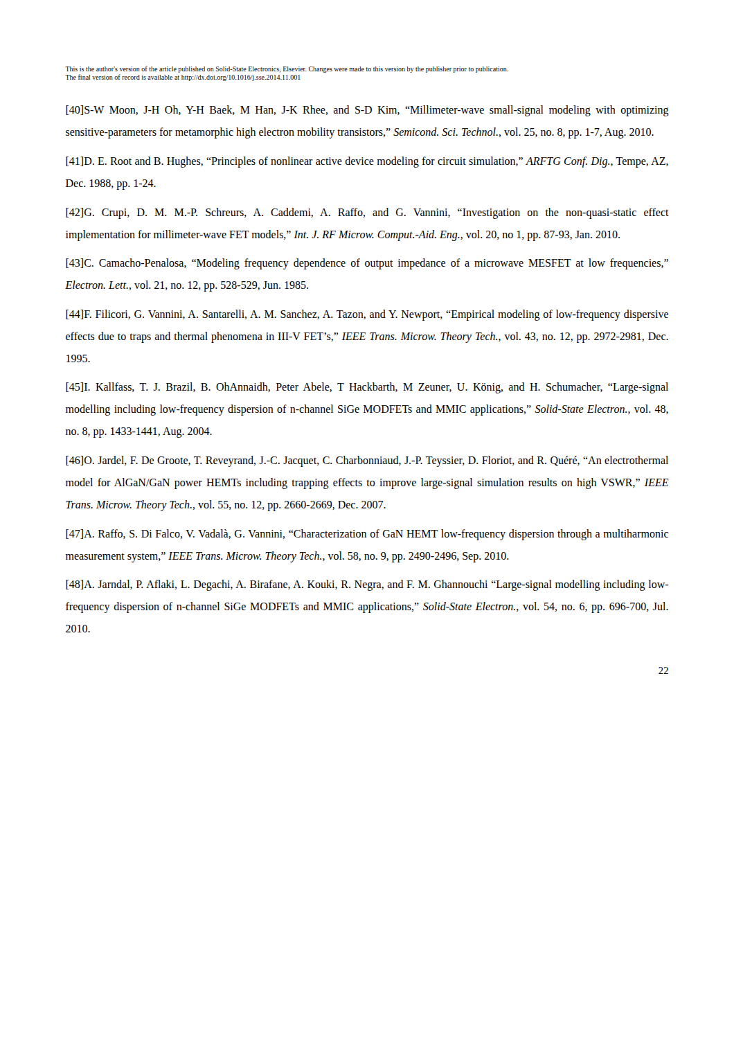This is the author's version of the article published on Solid-State Electronics, Elsevier. Changes were made to this version by the publisher prior to publication.
The final version of record is available at http://dx.doi.org/10.1016/j.sse.2014.11.001
[40]S-W Moon, J-H Oh, Y-H Baek, M Han, J-K Rhee, and S-D Kim, “Millimeter-wave small-signal modeling with optimizing sensitive-parameters for metamorphic high electron mobility transistors,” Semicond. Sci. Technol., vol. 25, no. 8, pp. 1-7, Aug. 2010.
[41]D. E. Root and B. Hughes, “Principles of nonlinear active device modeling for circuit simulation,” ARFTG Conf. Dig., Tempe, AZ, Dec. 1988, pp. 1-24.
[42]G. Crupi, D. M. M.-P. Schreurs, A. Caddemi, A. Raffo, and G. Vannini, “Investigation on the non-quasi-static effect implementation for millimeter-wave FET models,” Int. J. RF Microw. Comput.-Aid. Eng., vol. 20, no 1, pp. 87-93, Jan. 2010.
[43]C. Camacho-Penalosa, “Modeling frequency dependence of output impedance of a microwave MESFET at low frequencies,” Electron. Lett., vol. 21, no. 12, pp. 528-529, Jun. 1985.
[44]F. Filicori, G. Vannini, A. Santarelli, A. M. Sanchez, A. Tazon, and Y. Newport, “Empirical modeling of low-frequency dispersive effects due to traps and thermal phenomena in III-V FET’s,” IEEE Trans. Microw. Theory Tech., vol. 43, no. 12, pp. 2972-2981, Dec. 1995.
[45]I. Kallfass, T. J. Brazil, B. OhAnnaidh, Peter Abele, T Hackbarth, M Zeuner, U. König, and H. Schumacher, “Large-signal modelling including low-frequency dispersion of n-channel SiGe MODFETs and MMIC applications,” Solid-State Electron., vol. 48, no. 8, pp. 1433-1441, Aug. 2004.
[46]O. Jardel, F. De Groote, T. Reveyrand, J.-C. Jacquet, C. Charbonniaud, J.-P. Teyssier, D. Floriot, and R. Quéré, “An electrothermal model for AlGaN/GaN power HEMTs including trapping effects to improve large-signal simulation results on high VSWR,” IEEE Trans. Microw. Theory Tech., vol. 55, no. 12, pp. 2660-2669, Dec. 2007.
[47]A. Raffo, S. Di Falco, V. Vadalà, G. Vannini, “Characterization of GaN HEMT low-frequency dispersion through a multiharmonic measurement system,” IEEE Trans. Microw. Theory Tech., vol. 58, no. 9, pp. 2490-2496, Sep. 2010.
[48]A. Jarndal, P. Aflaki, L. Degachi, A. Birafane, A. Kouki, R. Negra, and F. M. Ghannouchi “Large-signal modelling including low-frequency dispersion of n-channel SiGe MODFETs and MMIC applications,” Solid-State Electron., vol. 54, no. 6, pp. 696-700, Jul. 2010.
22